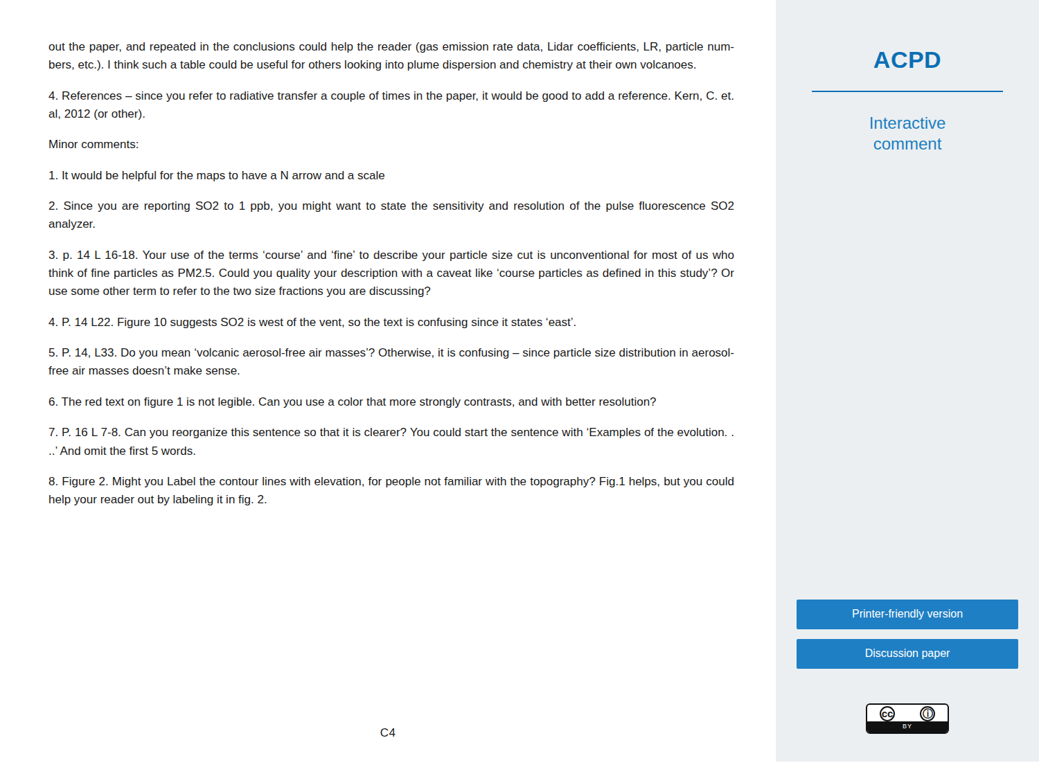out the paper, and repeated in the conclusions could help the reader (gas emission rate data, Lidar coefficients, LR, particle numbers, etc.). I think such a table could be useful for others looking into plume dispersion and chemistry at their own volcanoes.
4. References – since you refer to radiative transfer a couple of times in the paper, it would be good to add a reference. Kern, C. et. al, 2012 (or other).
Minor comments:
1. It would be helpful for the maps to have a N arrow and a scale
2. Since you are reporting SO2 to 1 ppb, you might want to state the sensitivity and resolution of the pulse fluorescence SO2 analyzer.
3. p. 14 L 16-18. Your use of the terms ‘course’ and ‘fine’ to describe your particle size cut is unconventional for most of us who think of fine particles as PM2.5. Could you quality your description with a caveat like ‘course particles as defined in this study’? Or use some other term to refer to the two size fractions you are discussing?
4. P. 14 L22. Figure 10 suggests SO2 is west of the vent, so the text is confusing since it states ‘east’.
5. P. 14, L33. Do you mean ‘volcanic aerosol-free air masses’? Otherwise, it is confusing – since particle size distribution in aerosol-free air masses doesn’t make sense.
6. The red text on figure 1 is not legible. Can you use a color that more strongly contrasts, and with better resolution?
7. P. 16 L 7-8. Can you reorganize this sentence so that it is clearer? You could start the sentence with ‘Examples of the evolution. . ..’ And omit the first 5 words.
8. Figure 2. Might you Label the contour lines with elevation, for people not familiar with the topography? Fig.1 helps, but you could help your reader out by labeling it in fig. 2.
C4
ACPD
Interactive
comment
Printer-friendly version Discussion paper
cc
ⓘ
BY